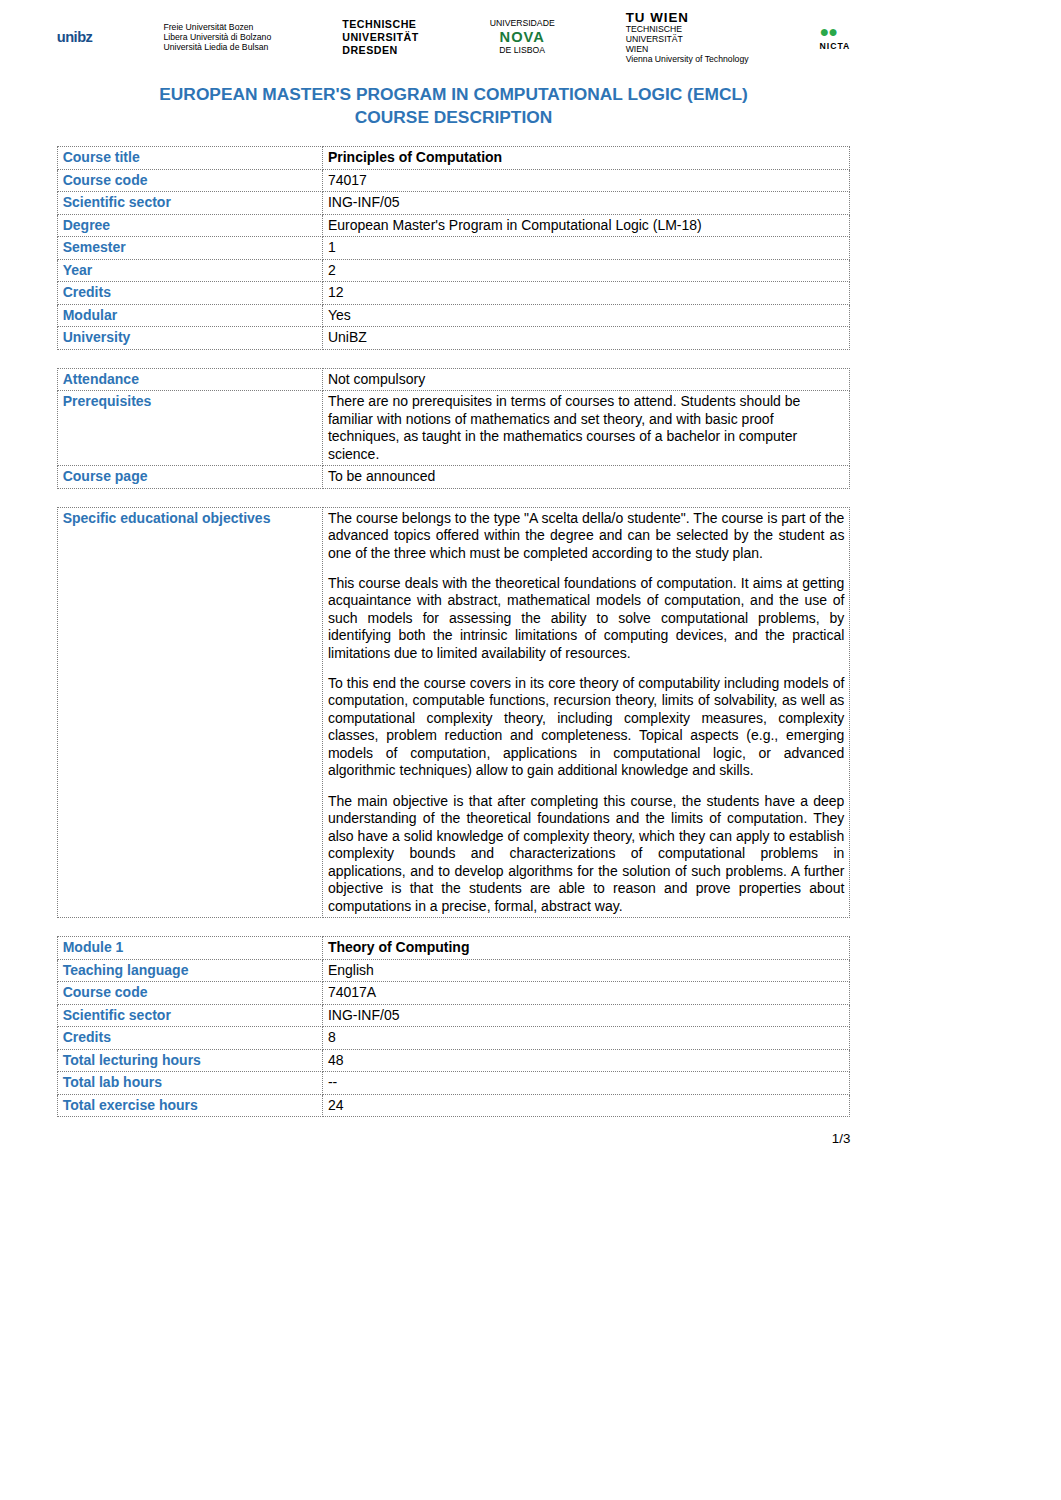unibz
Freie Universität Bozen
Libera Università di Bolzano
Università Liedia de Bulsan
TECHNISCHE
UNIVERSITÄT
DRESDEN
UNIVERSIDADE
NOVA
DE LISBOA
TU WIEN
TECHNISCHE
UNIVERSITÄT
WIEN
Vienna University of Technology
●●
NICTA
EUROPEAN MASTER'S PROGRAM IN COMPUTATIONAL LOGIC (EMCL) COURSE DESCRIPTION
| Course title | Principles of Computation |
| Course code | 74017 |
| Scientific sector | ING-INF/05 |
| Degree | European Master's Program in Computational Logic (LM-18) |
| Semester | 1 |
| Year | 2 |
| Credits | 12 |
| Modular | Yes |
| University | UniBZ |
| Attendance | Not compulsory |
| Prerequisites | There are no prerequisites in terms of courses to attend. Students should be familiar with notions of mathematics and set theory, and with basic proof techniques, as taught in the mathematics courses of a bachelor in computer science. |
| Course page | To be announced |
| Specific educational objectives | The course belongs to the type "A scelta della/o studente". The course is part of the advanced topics offered within the degree and can be selected by the student as one of the three which must be completed according to the study plan. This course deals with the theoretical foundations of computation. It aims at getting acquaintance with abstract, mathematical models of computation, and the use of such models for assessing the ability to solve computational problems, by identifying both the intrinsic limitations of computing devices, and the practical limitations due to limited availability of resources. To this end the course covers in its core theory of computability including models of computation, computable functions, recursion theory, limits of solvability, as well as computational complexity theory, including complexity measures, complexity classes, problem reduction and completeness. Topical aspects (e.g., emerging models of computation, applications in computational logic, or advanced algorithmic techniques) allow to gain additional knowledge and skills. The main objective is that after completing this course, the students have a deep understanding of the theoretical foundations and the limits of computation. They also have a solid knowledge of complexity theory, which they can apply to establish complexity bounds and characterizations of computational problems in applications, and to develop algorithms for the solution of such problems. A further objective is that the students are able to reason and prove properties about computations in a precise, formal, abstract way. |
| Module 1 | Theory of Computing |
| Teaching language | English |
| Course code | 74017A |
| Scientific sector | ING-INF/05 |
| Credits | 8 |
| Total lecturing hours | 48 |
| Total lab hours | -- |
| Total exercise hours | 24 |
1/3